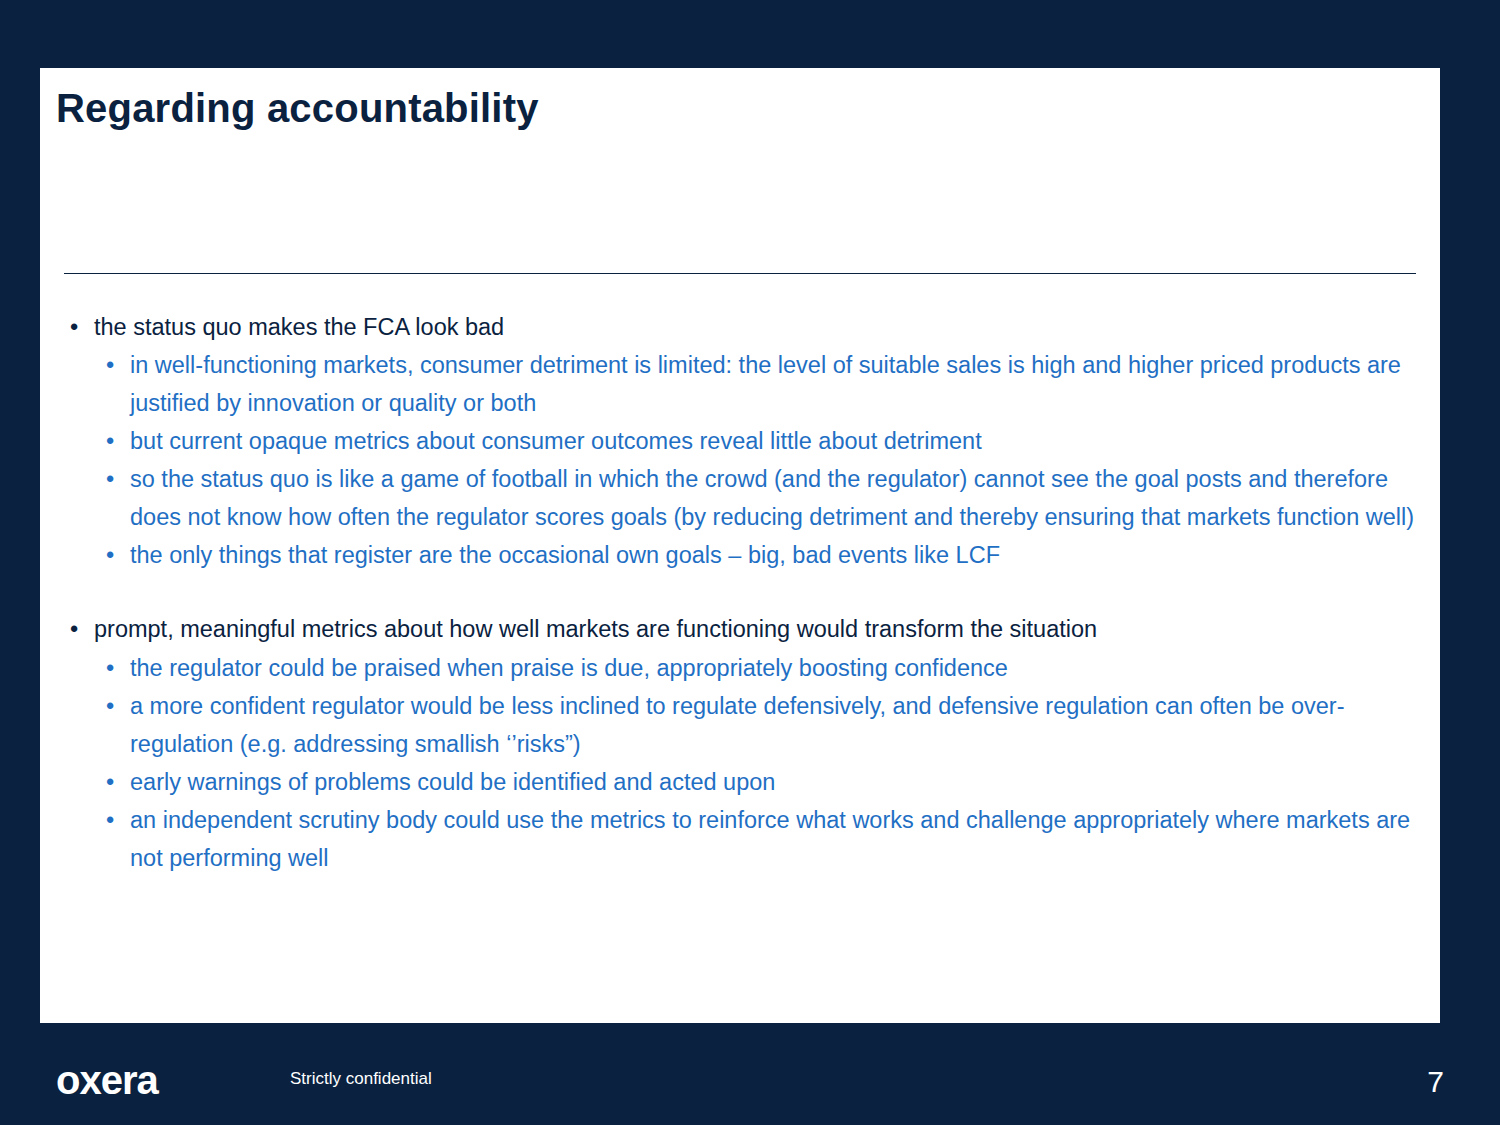Regarding accountability
the status quo makes the FCA look bad
in well-functioning markets, consumer detriment is limited: the level of suitable sales is high and higher priced products are justified by innovation or quality or both
but current opaque metrics about consumer outcomes reveal little about detriment
so the status quo is like a game of football in which the crowd (and the regulator) cannot see the goal posts and therefore does not know how often the regulator scores goals (by reducing detriment and thereby ensuring that markets function well)
the only things that register are the occasional own goals – big, bad events like LCF
prompt, meaningful metrics about how well markets are functioning would transform the situation
the regulator could be praised when praise is due, appropriately boosting confidence
a more confident regulator would be less inclined to regulate defensively, and defensive regulation can often be over-regulation (e.g. addressing smallish ‘’risks”)
early warnings of problems could be identified and acted upon
an independent scrutiny body could use the metrics to reinforce what works and challenge appropriately where markets are not performing well
oxera
Strictly confidential
7